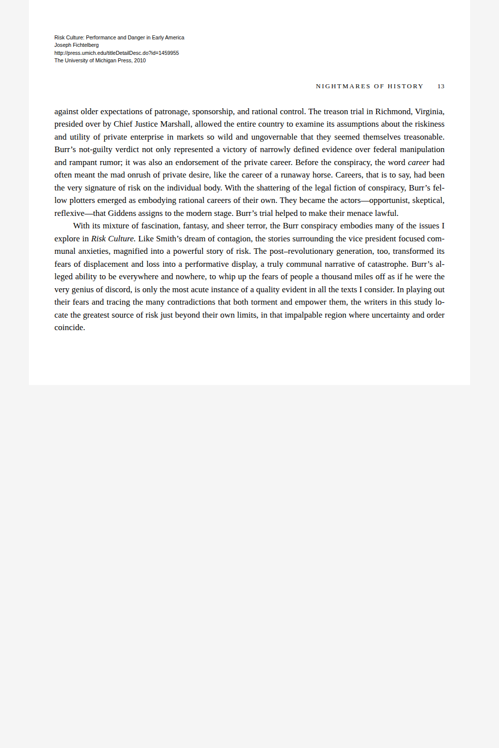Risk Culture: Performance and Danger in Early America
Joseph Fichtelberg
http://press.umich.edu/titleDetailDesc.do?id=1459955
The University of Michigan Press, 2010
Nightmares of History 13
against older expectations of patronage, sponsorship, and rational control. The treason trial in Richmond, Virginia, presided over by Chief Justice Marshall, allowed the entire country to examine its assumptions about the riskiness and utility of private enterprise in markets so wild and ungovernable that they seemed themselves treasonable. Burr’s not-guilty verdict not only represented a victory of narrowly defined evidence over federal manipulation and rampant rumor; it was also an endorsement of the private career. Before the conspiracy, the word career had often meant the mad onrush of private desire, like the career of a runaway horse. Careers, that is to say, had been the very signature of risk on the individual body. With the shattering of the legal fiction of conspiracy, Burr’s fellow plotters emerged as embodying rational careers of their own. They became the actors—opportunist, skeptical, reflexive—that Giddens assigns to the modern stage. Burr’s trial helped to make their menace lawful.
With its mixture of fascination, fantasy, and sheer terror, the Burr conspiracy embodies many of the issues I explore in Risk Culture. Like Smith’s dream of contagion, the stories surrounding the vice president focused communal anxieties, magnified into a powerful story of risk. The post–revolutionary generation, too, transformed its fears of displacement and loss into a performative display, a truly communal narrative of catastrophe. Burr’s alleged ability to be everywhere and nowhere, to whip up the fears of people a thousand miles off as if he were the very genius of discord, is only the most acute instance of a quality evident in all the texts I consider. In playing out their fears and tracing the many contradictions that both torment and empower them, the writers in this study locate the greatest source of risk just beyond their own limits, in that impalpable region where uncertainty and order coincide.